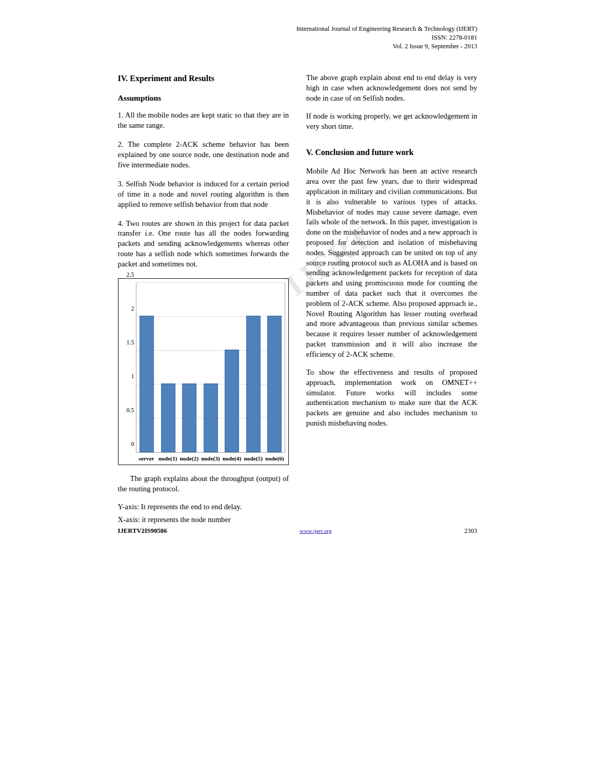International Journal of Engineering Research & Technology (IJERT)
ISSN: 2278-0181
Vol. 2 Issue 9, September - 2013
IJERT
IV. Experiment and Results
Assumptions
1. All the mobile nodes are kept static so that they are in the same range.
2. The complete 2-ACK scheme behavior has been explained by one source node, one destination node and five intermediate nodes.
3. Selfish Node behavior is induced for a certain period of time in a node and novel routing algorithm is then applied to remove selfish behavior from that node
4. Two routes are shown in this project for data packet transfer i.e. One route has all the nodes forwarding packets and sending acknowledgements whereas other route has a selfish node which sometimes forwards the packet and sometimes not.
2.5
2
1.5
1
0.5
0
server node(1) node(2) node(3) node(4) node(5) node(6)
The graph explains about the throughput (output) of the routing protocol.
Y-axis: It represents the end to end delay.
X-axis: it represents the node number
The above graph explain about end to end delay is very high in case when acknowledgement does not send by node in case of on Selfish nodes.
If node is working properly, we get acknowledgement in very short time.
V. Conclusion and future work
Mobile Ad Hoc Network has been an active research area over the past few years, due to their widespread application in military and civilian communications. But it is also vulnerable to various types of attacks. Misbehavior of nodes may cause severe damage, even fails whole of the network. In this paper, investigation is done on the misbehavior of nodes and a new approach is proposed for detection and isolation of misbehaving nodes. Suggested approach can be united on top of any source routing protocol such as ALOHA and is based on sending acknowledgement packets for reception of data packets and using promiscuous mode for counting the number of data packet such that it overcomes the problem of 2-ACK scheme. Also proposed approach ie., Novel Routing Algorithm has lesser routing overhead and more advantageous than previous similar schemes because it requires lesser number of acknowledgement packet transmission and it will also increase the efficiency of 2-ACK scheme.
To show the effectiveness and results of proposed approach, implementation work on OMNET++ simulator. Future works will includes some authentication mechanism to make sure that the ACK packets are genuine and also includes mechanism to punish misbehaving nodes.
IJERTV2IS90586 www.ijert.org 2303